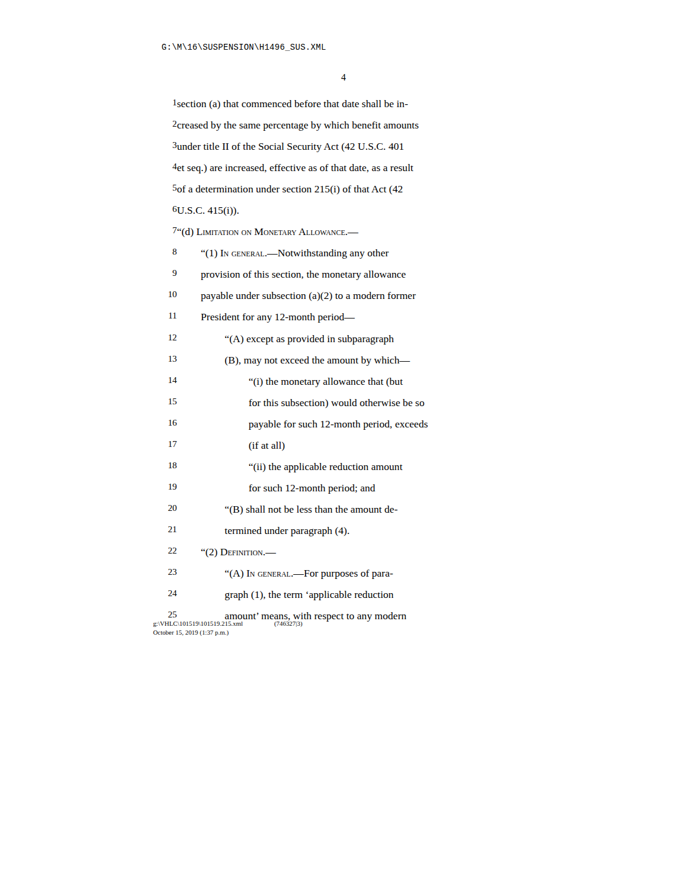G:\M\16\SUSPENSION\H1496_SUS.XML
4
| 1 | section (a) that commenced before that date shall be in- |
| 2 | creased by the same percentage by which benefit amounts |
| 3 | under title II of the Social Security Act (42 U.S.C. 401 |
| 4 | et seq.) are increased, effective as of that date, as a result |
| 5 | of a determination under section 215(i) of that Act (42 |
| 6 | U.S.C. 415(i)). |
| 7 | “(d) Limitation on Monetary Allowance. — |
| 8 | “(1) In general. —Notwithstanding any other |
| 9 | provision of this section, the monetary allowance |
| 10 | payable under subsection (a)(2) to a modern former |
| 11 | President for any 12-month period— |
| 12 | “(A) except as provided in subparagraph |
| 13 | (B), may not exceed the amount by which— |
| 14 | “(i) the monetary allowance that (but |
| 15 | for this subsection) would otherwise be so |
| 16 | payable for such 12-month period, exceeds |
| 17 | (if at all) |
| 18 | “(ii) the applicable reduction amount |
| 19 | for such 12-month period; and |
| 20 | “(B) shall not be less than the amount de- |
| 21 | termined under paragraph (4). |
| 22 | “(2) Definition. — |
| 23 | “(A) In general. —For purposes of para- |
| 24 | graph (1), the term ‘applicable reduction |
| 25 | amount’ means, with respect to any modern |
g:\VHLC\101519\101519.215.xml
October 15, 2019 (1:37 p.m.)
(746327|3)